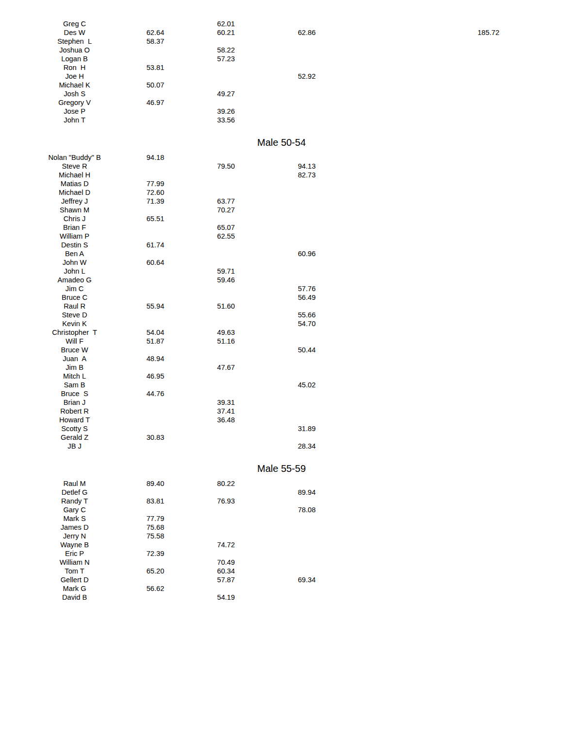| Greg C | | 62.01 | | | |
| Des W | 62.64 | 60.21 | 62.86 | | 185.72 |
| Stephen L | 58.37 | | | | |
| Joshua O | | 58.22 | | | |
| Logan B | | 57.23 | | | |
| Ron H | 53.81 | | | | |
| Joe H | | | 52.92 | | |
| Michael K | 50.07 | | | | |
| Josh S | | 49.27 | | | |
| Gregory V | 46.97 | | | | |
| Jose P | | 39.26 | | | |
| John T | | 33.56 | | | |
Male 50-54
| Nolan "Buddy" B | 94.18 | | | | |
| Steve R | | 79.50 | 94.13 | | |
| Michael H | | | 82.73 | | |
| Matias D | 77.99 | | | | |
| Michael D | 72.60 | | | | |
| Jeffrey J | 71.39 | 63.77 | | | |
| Shawn M | | 70.27 | | | |
| Chris J | 65.51 | | | | |
| Brian F | | 65.07 | | | |
| William P | | 62.55 | | | |
| Destin S | 61.74 | | | | |
| Ben A | | | 60.96 | | |
| John W | 60.64 | | | | |
| John L | | 59.71 | | | |
| Amadeo G | | 59.46 | | | |
| Jim C | | | 57.76 | | |
| Bruce C | | | 56.49 | | |
| Raul R | 55.94 | 51.60 | | | |
| Steve D | | | 55.66 | | |
| Kevin K | | | 54.70 | | |
| Christopher T | 54.04 | 49.63 | | | |
| Will F | 51.87 | 51.16 | | | |
| Bruce W | | | 50.44 | | |
| Juan A | 48.94 | | | | |
| Jim B | | 47.67 | | | |
| Mitch L | 46.95 | | | | |
| Sam B | | | 45.02 | | |
| Bruce S | 44.76 | | | | |
| Brian J | | 39.31 | | | |
| Robert R | | 37.41 | | | |
| Howard T | | 36.48 | | | |
| Scotty S | | | 31.89 | | |
| Gerald Z | 30.83 | | | | |
| JB J | | | 28.34 | | |
Male 55-59
| Raul M | 89.40 | 80.22 | | | |
| Detlef G | | | 89.94 | | |
| Randy T | 83.81 | 76.93 | | | |
| Gary C | | | 78.08 | | |
| Mark S | 77.79 | | | | |
| James D | 75.68 | | | | |
| Jerry N | 75.58 | | | | |
| Wayne B | | 74.72 | | | |
| Eric P | 72.39 | | | | |
| William N | | 70.49 | | | |
| Tom T | 65.20 | 60.34 | | | |
| Gellert D | | 57.87 | 69.34 | | |
| Mark G | 56.62 | | | | |
| David B | | 54.19 | | | |